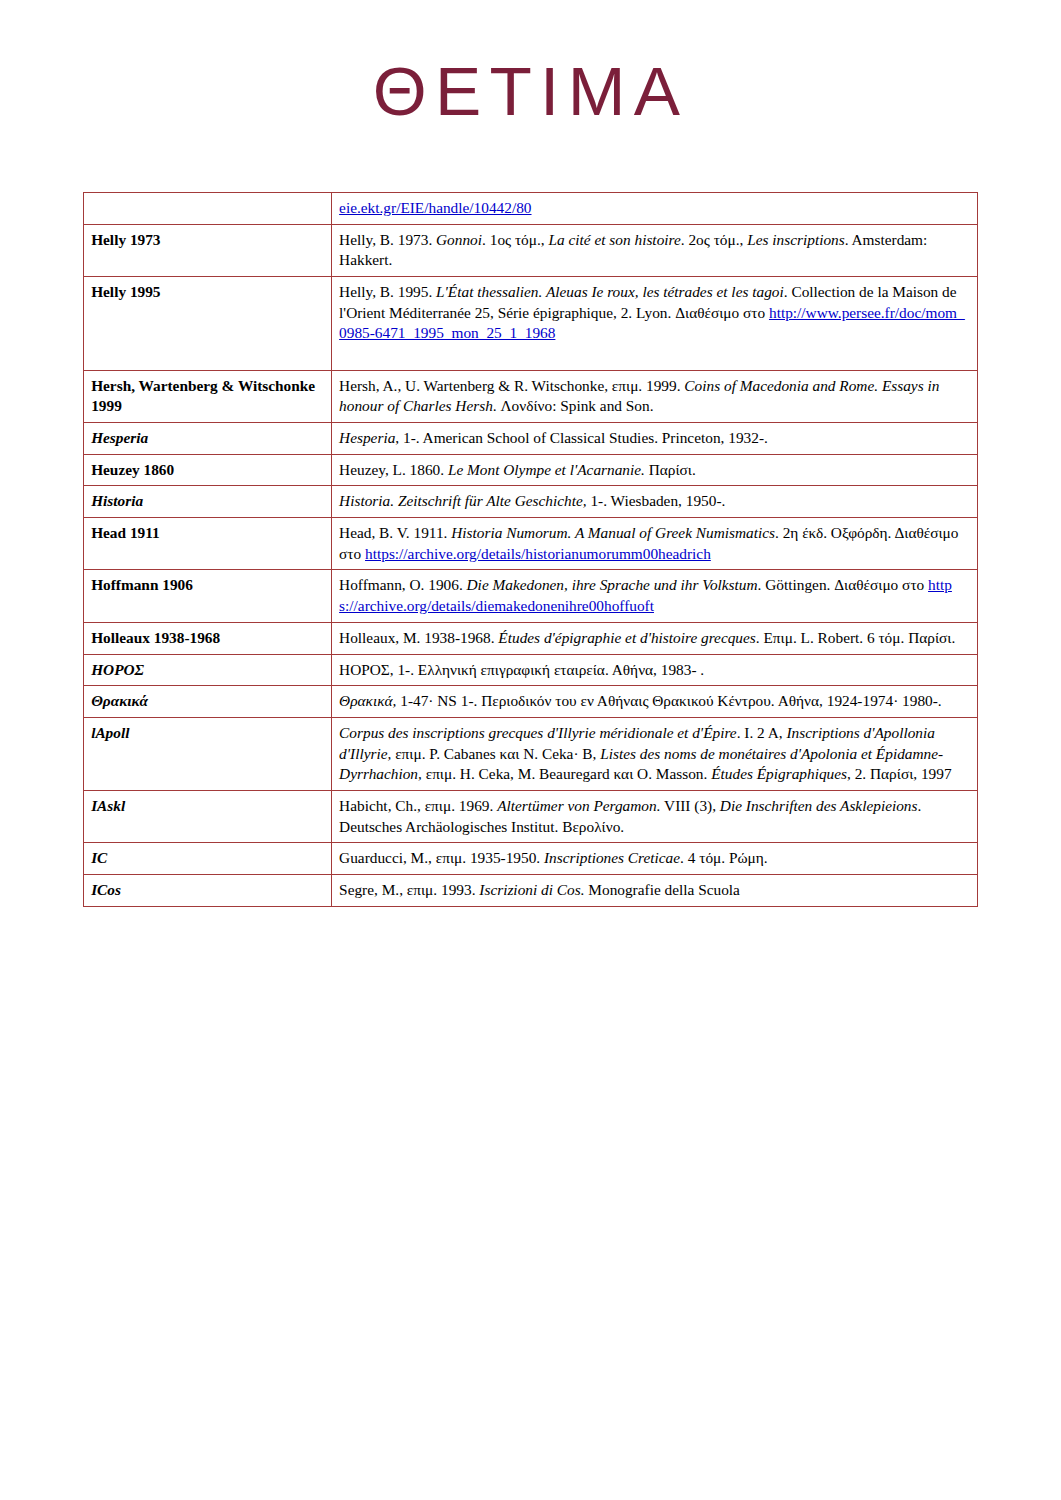ΘΕΤΙΜΑ
| | eie.ekt.gr/EIE/handle/10442/80 |
| Helly 1973 | Helly, B. 1973. Gonnoi . 1ος τόμ., La cité et son histoire . 2ος τόμ., Les inscriptions . Amsterdam: Hakkert. |
| Helly 1995 | Helly, B. 1995. L'État thessalien. Aleuas Ie roux, les tétrades et les tagoi . Collection de la Maison de l'Orient Méditerranée 25, Série épigraphique, 2. Lyon. Διαθέσιμο στο http://www.persee.fr/doc/mom_0985-6471_1995_mon_25_1_1968 |
| Hersh, Wartenberg & Witschonke 1999 | Hersh, A., U. Wartenberg & R. Witschonke, επιμ. 1999. Coins of Macedonia and Rome. Essays in honour of Charles Hersh . Λονδίνο: Spink and Son. |
| Hesperia | Hesperia , 1-. American School of Classical Studies. Princeton, 1932-. |
| Heuzey 1860 | Heuzey, L. 1860. Le Mont Olympe et l'Acarnanie. Παρίσι. |
| Historia | Historia. Zeitschrift für Alte Geschichte, 1-. Wiesbaden, 1950-. |
| Head 1911 | Head, B. V. 1911. Historia Numorum. A Manual of Greek Numismatics . 2η έκδ. Οξφόρδη. Διαθέσιμο στο https://archive.org/details/historianumorumm00headrich |
| Hoffmann 1906 | Hoffmann, O. 1906. Die Makedonen, ihre Sprache und ihr Volkstum . Göttingen. Διαθέσιμο στο https://archive.org/details/diemakedonenihre00hoffuoft |
| Holleaux 1938-1968 | Holleaux, M. 1938-1968. Études d'épigraphie et d'histoire grecques . Επιμ. L. Robert. 6 τόμ. Παρίσι. |
| ΗΟΡΟΣ | ΗΟΡΟΣ, 1-. Ελληνική επιγραφική εταιρεία. Αθήνα, 1983- . |
| Θρακικά | Θρακικά, 1-47· NS 1-. Περιοδικόν του εν Αθήναις Θρακικού Κέντρου. Αθήνα, 1924-1974· 1980-. |
| lApoll | Corpus des inscriptions grecques d'Illyrie méridionale et d'Épire . I. 2 A, Inscriptions d'Apollonia d'Illyrie, επιμ. P. Cabanes και N. Ceka· B, Listes des noms de monétaires d'Apolonia et Épidamne-Dyrrhachion, επιμ. H. Ceka, M. Beauregard και O. Masson. Études Épigraphiques , 2. Παρίσι, 1997 |
| IAskl | Habicht, Ch., επιμ. 1969. Altertümer von Pergamon. VIII (3), Die Inschriften des Asklepieions . Deutsches Archäologisches Institut. Βερολίνο. |
| IC | Guarducci, M., επιμ. 1935-1950. Inscriptiones Creticae . 4 τόμ. Ρώμη. |
| ICos | Segre, M., επιμ. 1993. Iscrizioni di Cos. Monografie della Scuola |